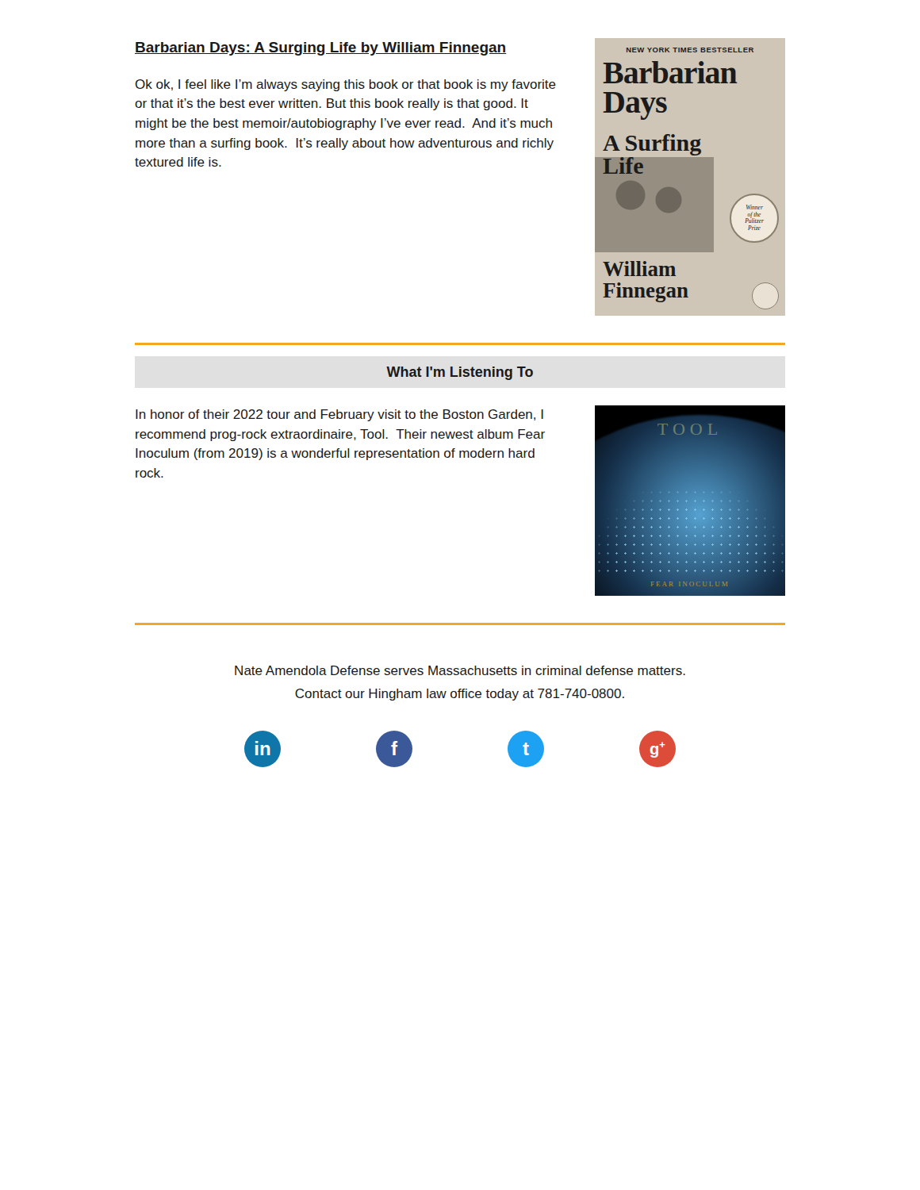Barbarian Days: A Surging Life by William Finnegan
Ok ok, I feel like I’m always saying this book or that book is my favorite or that it’s the best ever written. But this book really is that good. It might be the best memoir/autobiography I’ve ever read. And it’s much more than a surfing book. It’s really about how adventurous and richly textured life is.
New York Times Bestseller
Barbarian
Days
A Surfing
Life
Winner
of the
Pulitzer
Prize
William
Finnegan
What I'm Listening To
In honor of their 2022 tour and February visit to the Boston Garden, I recommend prog-rock extraordinaire, Tool. Their newest album Fear Inoculum (from 2019) is a wonderful representation of modern hard rock.
TOOL
FEAR INOCULUM
Nate Amendola Defense serves Massachusetts in criminal defense matters.
Contact our Hingham law office today at 781-740-0800.
in f t g+